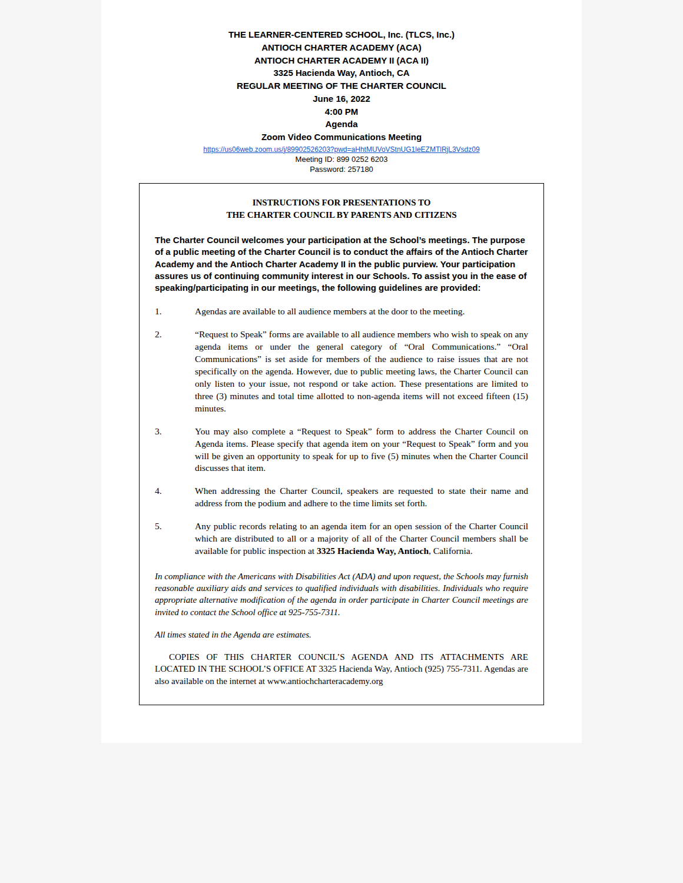THE LEARNER-CENTERED SCHOOL, Inc. (TLCS, Inc.) ANTIOCH CHARTER ACADEMY (ACA) ANTIOCH CHARTER ACADEMY II (ACA II) 3325 Hacienda Way, Antioch, CA REGULAR MEETING OF THE CHARTER COUNCIL June 16, 2022 4:00 PM Agenda Zoom Video Communications Meeting
https://us06web.zoom.us/j/89902526203?pwd=aHhtMUVoVStnUG1leEZMTlRjL3Vsdz09
Meeting ID: 899 0252 6203
Password: 257180
INSTRUCTIONS FOR PRESENTATIONS TO
THE CHARTER COUNCIL BY PARENTS AND CITIZENS
The Charter Council welcomes your participation at the School’s meetings. The purpose of a public meeting of the Charter Council is to conduct the affairs of the Antioch Charter Academy and the Antioch Charter Academy II in the public purview. Your participation assures us of continuing community interest in our Schools. To assist you in the ease of speaking/participating in our meetings, the following guidelines are provided:
Agendas are available to all audience members at the door to the meeting.
“Request to Speak” forms are available to all audience members who wish to speak on any agenda items or under the general category of “Oral Communications.” “Oral Communications” is set aside for members of the audience to raise issues that are not specifically on the agenda. However, due to public meeting laws, the Charter Council can only listen to your issue, not respond or take action. These presentations are limited to three (3) minutes and total time allotted to non-agenda items will not exceed fifteen (15) minutes.
You may also complete a “Request to Speak” form to address the Charter Council on Agenda items. Please specify that agenda item on your “Request to Speak” form and you will be given an opportunity to speak for up to five (5) minutes when the Charter Council discusses that item.
When addressing the Charter Council, speakers are requested to state their name and address from the podium and adhere to the time limits set forth.
Any public records relating to an agenda item for an open session of the Charter Council which are distributed to all or a majority of all of the Charter Council members shall be available for public inspection at 3325 Hacienda Way, Antioch, California.
In compliance with the Americans with Disabilities Act (ADA) and upon request, the Schools may furnish reasonable auxiliary aids and services to qualified individuals with disabilities. Individuals who require appropriate alternative modification of the agenda in order participate in Charter Council meetings are invited to contact the School office at 925-755-7311.
All times stated in the Agenda are estimates.
Copies of this Charter Council’s Agenda and its attachments are located in the School’s office at 3325 Hacienda Way, Antioch (925) 755-7311. Agendas are also available on the internet at www.antiochcharteracademy.org